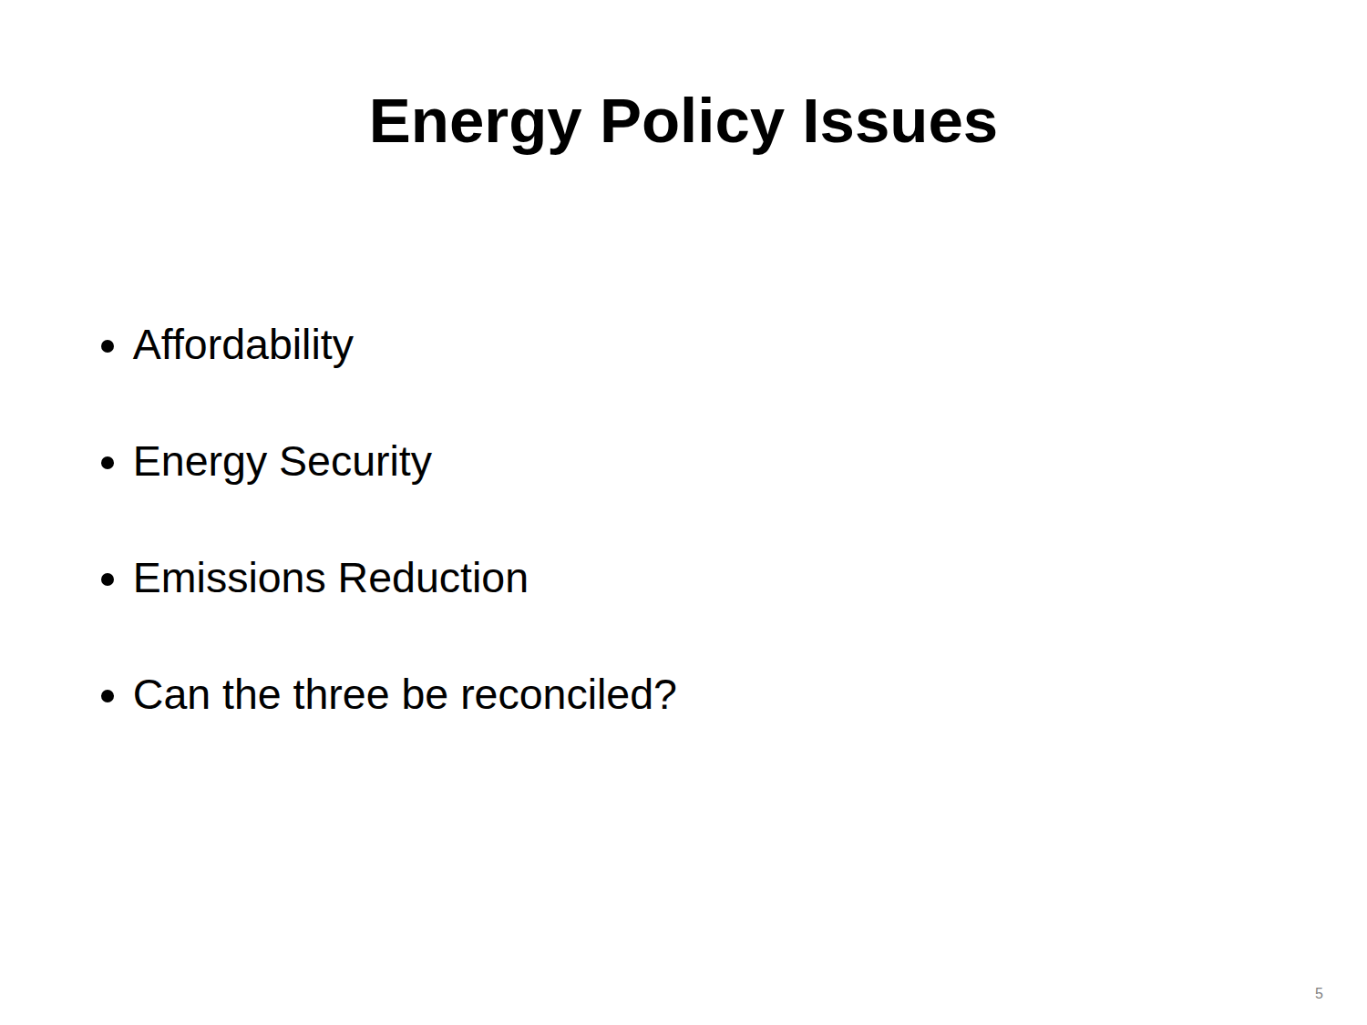Energy Policy Issues
Affordability
Energy Security
Emissions Reduction
Can the three be reconciled?
5